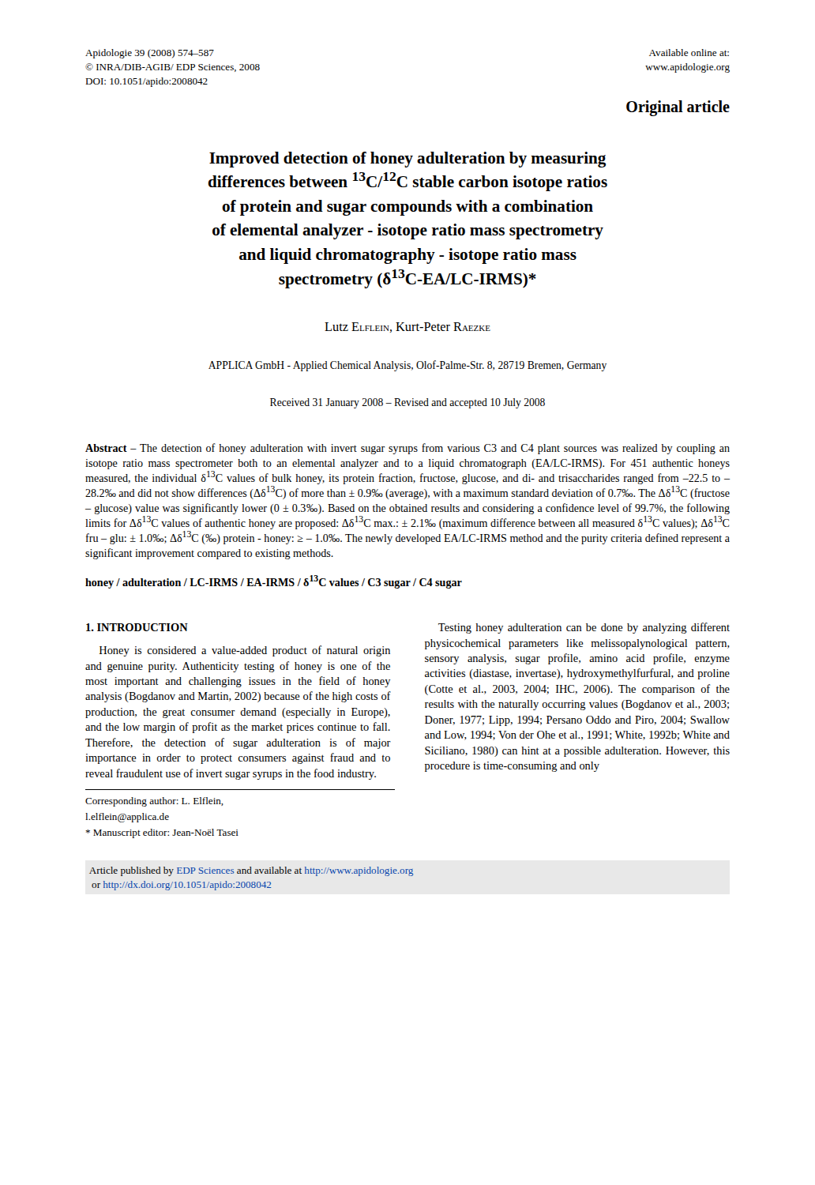Apidologie 39 (2008) 574–587
© INRA/DIB-AGIB/ EDP Sciences, 2008
DOI: 10.1051/apido:2008042
Available online at:
www.apidologie.org
Original article
Improved detection of honey adulteration by measuring
differences between 13C/12C stable carbon isotope ratios
of protein and sugar compounds with a combination
of elemental analyzer - isotope ratio mass spectrometry
and liquid chromatography - isotope ratio mass
spectrometry (δ13C-EA/LC-IRMS)*
Lutz Elflein, Kurt-Peter Raezke
APPLICA GmbH - Applied Chemical Analysis, Olof-Palme-Str. 8, 28719 Bremen, Germany
Received 31 January 2008 – Revised and accepted 10 July 2008
Abstract – The detection of honey adulteration with invert sugar syrups from various C3 and C4 plant sources was realized by coupling an isotope ratio mass spectrometer both to an elemental analyzer and to a liquid chromatograph (EA/LC-IRMS). For 451 authentic honeys measured, the individual δ13C values of bulk honey, its protein fraction, fructose, glucose, and di- and trisaccharides ranged from –22.5 to –28.2‰ and did not show differences (Δδ13C) of more than ± 0.9‰ (average), with a maximum standard deviation of 0.7‰. The Δδ13C (fructose – glucose) value was significantly lower (0 ± 0.3‰). Based on the obtained results and considering a confidence level of 99.7%, the following limits for Δδ13C values of authentic honey are proposed: Δδ13C max.: ± 2.1‰ (maximum difference between all measured δ13C values); Δδ13C fru – glu: ± 1.0‰; Δδ13C (‰) protein - honey: ≥ – 1.0‰. The newly developed EA/LC-IRMS method and the purity criteria defined represent a significant improvement compared to existing methods.
honey / adulteration / LC-IRMS / EA-IRMS / δ13C values / C3 sugar / C4 sugar
1. INTRODUCTION
Honey is considered a value-added product of natural origin and genuine purity. Authenticity testing of honey is one of the most important and challenging issues in the field of honey analysis (Bogdanov and Martin, 2002) because of the high costs of production, the great consumer demand (especially in Europe), and the low margin of profit as the market prices continue to fall. Therefore, the detection of sugar adulteration is of major importance in order to protect consumers against fraud and to reveal fraudulent use of invert sugar syrups in the food industry.
Testing honey adulteration can be done by analyzing different physicochemical parameters like melissopalynological pattern, sensory analysis, sugar profile, amino acid profile, enzyme activities (diastase, invertase), hydroxymethylfurfural, and proline (Cotte et al., 2003, 2004; IHC, 2006). The comparison of the results with the naturally occurring values (Bogdanov et al., 2003; Doner, 1977; Lipp, 1994; Persano Oddo and Piro, 2004; Swallow and Low, 1994; Von der Ohe et al., 1991; White, 1992b; White and Siciliano, 1980) can hint at a possible adulteration. However, this procedure is time-consuming and only
Corresponding author: L. Elflein,
l.elflein@applica.de
* Manuscript editor: Jean-Noël Tasei
Article published by EDP Sciences and available at http://www.apidologie.org
or http://dx.doi.org/10.1051/apido:2008042